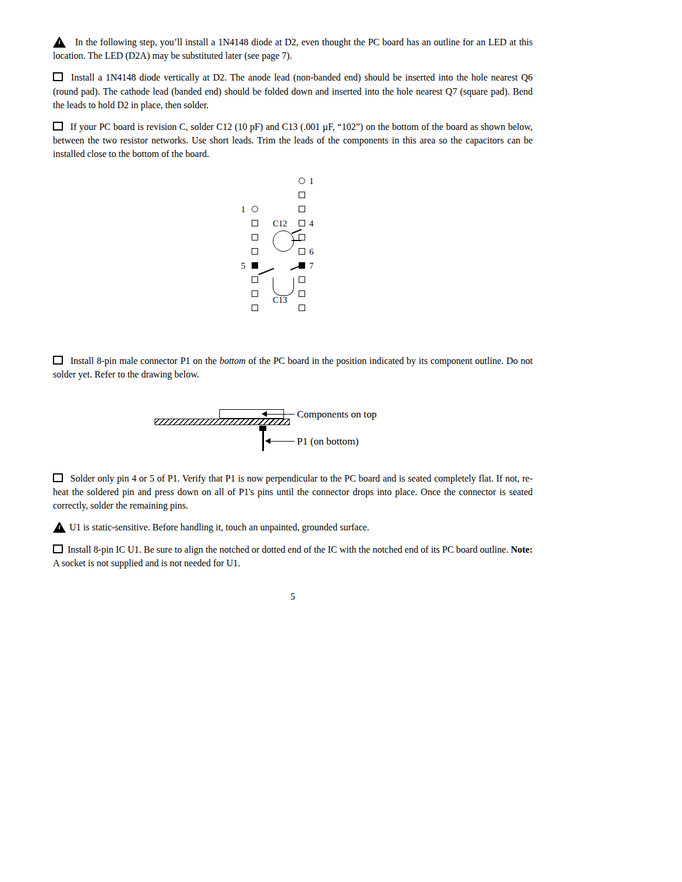In the following step, you’ll install a 1N4148 diode at D2, even thought the PC board has an outline for an LED at this location. The LED (D2A) may be substituted later (see page 7).
Install a 1N4148 diode vertically at D2. The anode lead (non-banded end) should be inserted into the hole nearest Q6 (round pad). The cathode lead (banded end) should be folded down and inserted into the hole nearest Q7 (square pad). Bend the leads to hold D2 in place, then solder.
If your PC board is revision C, solder C12 (10 pF) and C13 (.001 µF, “102”) on the bottom of the board as shown below, between the two resistor networks. Use short leads. Trim the leads of the components in this area so the capacitors can be installed close to the bottom of the board.
1
4
6
7
1
5
C12
C13
Install 8-pin male connector P1 on the bottom of the PC board in the position indicated by its component outline. Do not solder yet. Refer to the drawing below.
Components on top
P1 (on bottom)
Solder only pin 4 or 5 of P1. Verify that P1 is now perpendicular to the PC board and is seated completely flat. If not, re-heat the soldered pin and press down on all of P1's pins until the connector drops into place. Once the connector is seated correctly, solder the remaining pins.
U1 is static-sensitive. Before handling it, touch an unpainted, grounded surface.
Install 8-pin IC U1. Be sure to align the notched or dotted end of the IC with the notched end of its PC board outline. Note: A socket is not supplied and is not needed for U1.
5